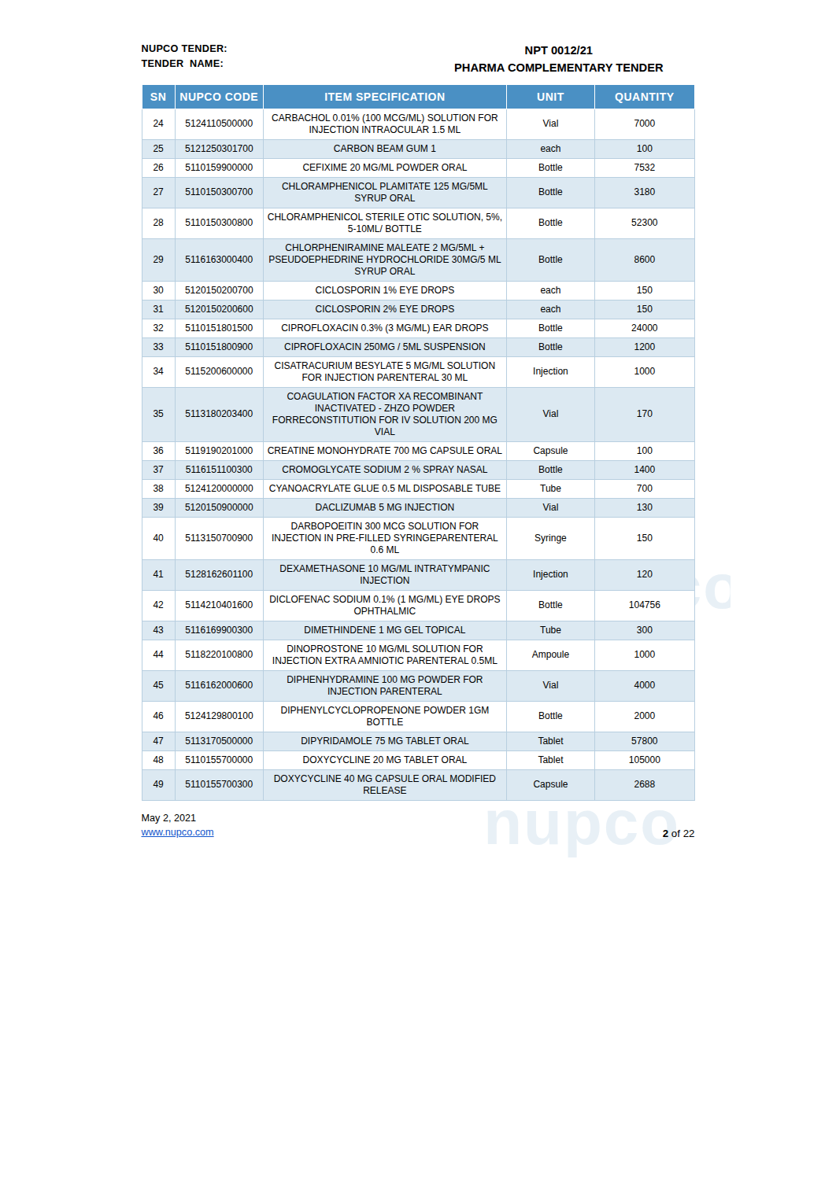nupco
nupco
nupco
NUPCO TENDER:
TENDER NAME:
NPT 0012/21
PHARMA COMPLEMENTARY TENDER
| SN | NUPCO CODE | ITEM SPECIFICATION | UNIT | QUANTITY |
| --- | --- | --- | --- | --- |
| 24 | 5124110500000 | CARBACHOL 0.01% (100 MCG/ML) SOLUTION FOR INJECTION INTRAOCULAR 1.5 ML | Vial | 7000 |
| 25 | 5121250301700 | CARBON BEAM GUM 1 | each | 100 |
| 26 | 5110159900000 | CEFIXIME 20 MG/ML POWDER ORAL | Bottle | 7532 |
| 27 | 5110150300700 | CHLORAMPHENICOL PLAMITATE 125 MG/5ML SYRUP ORAL | Bottle | 3180 |
| 28 | 5110150300800 | CHLORAMPHENICOL STERILE OTIC SOLUTION, 5%, 5-10ML/ BOTTLE | Bottle | 52300 |
| 29 | 5116163000400 | CHLORPHENIRAMINE MALEATE 2 MG/5ML + PSEUDOEPHEDRINE HYDROCHLORIDE 30MG/5 ML SYRUP ORAL | Bottle | 8600 |
| 30 | 5120150200700 | CICLOSPORIN 1% EYE DROPS | each | 150 |
| 31 | 5120150200600 | CICLOSPORIN 2% EYE DROPS | each | 150 |
| 32 | 5110151801500 | CIPROFLOXACIN 0.3% (3 MG/ML) EAR DROPS | Bottle | 24000 |
| 33 | 5110151800900 | CIPROFLOXACIN 250MG / 5ML SUSPENSION | Bottle | 1200 |
| 34 | 5115200600000 | CISATRACURIUM BESYLATE 5 MG/ML SOLUTION FOR INJECTION PARENTERAL 30 ML | Injection | 1000 |
| 35 | 5113180203400 | COAGULATION FACTOR XA RECOMBINANT INACTIVATED - ZHZO POWDER FORRECONSTITUTION FOR IV SOLUTION 200 MG VIAL | Vial | 170 |
| 36 | 5119190201000 | CREATINE MONOHYDRATE 700 MG CAPSULE ORAL | Capsule | 100 |
| 37 | 5116151100300 | CROMOGLYCATE SODIUM 2 % SPRAY NASAL | Bottle | 1400 |
| 38 | 5124120000000 | CYANOACRYLATE GLUE 0.5 ML DISPOSABLE TUBE | Tube | 700 |
| 39 | 5120150900000 | DACLIZUMAB 5 MG INJECTION | Vial | 130 |
| 40 | 5113150700900 | DARBOPOEITIN 300 MCG SOLUTION FOR INJECTION IN PRE-FILLED SYRINGEPARENTERAL 0.6 ML | Syringe | 150 |
| 41 | 5128162601100 | DEXAMETHASONE 10 MG/ML INTRATYMPANIC INJECTION | Injection | 120 |
| 42 | 5114210401600 | DICLOFENAC SODIUM 0.1% (1 MG/ML) EYE DROPS OPHTHALMIC | Bottle | 104756 |
| 43 | 5116169900300 | DIMETHINDENE 1 MG GEL TOPICAL | Tube | 300 |
| 44 | 5118220100800 | DINOPROSTONE 10 MG/ML SOLUTION FOR INJECTION EXTRA AMNIOTIC PARENTERAL 0.5ML | Ampoule | 1000 |
| 45 | 5116162000600 | DIPHENHYDRAMINE 100 MG POWDER FOR INJECTION PARENTERAL | Vial | 4000 |
| 46 | 5124129800100 | DIPHENYLCYCLOPROPENONE POWDER 1GM BOTTLE | Bottle | 2000 |
| 47 | 5113170500000 | DIPYRIDAMOLE 75 MG TABLET ORAL | Tablet | 57800 |
| 48 | 5110155700000 | DOXYCYCLINE 20 MG TABLET ORAL | Tablet | 105000 |
| 49 | 5110155700300 | DOXYCYCLINE 40 MG CAPSULE ORAL MODIFIED RELEASE | Capsule | 2688 |
May 2, 2021
www.nupco.com
2 of 22